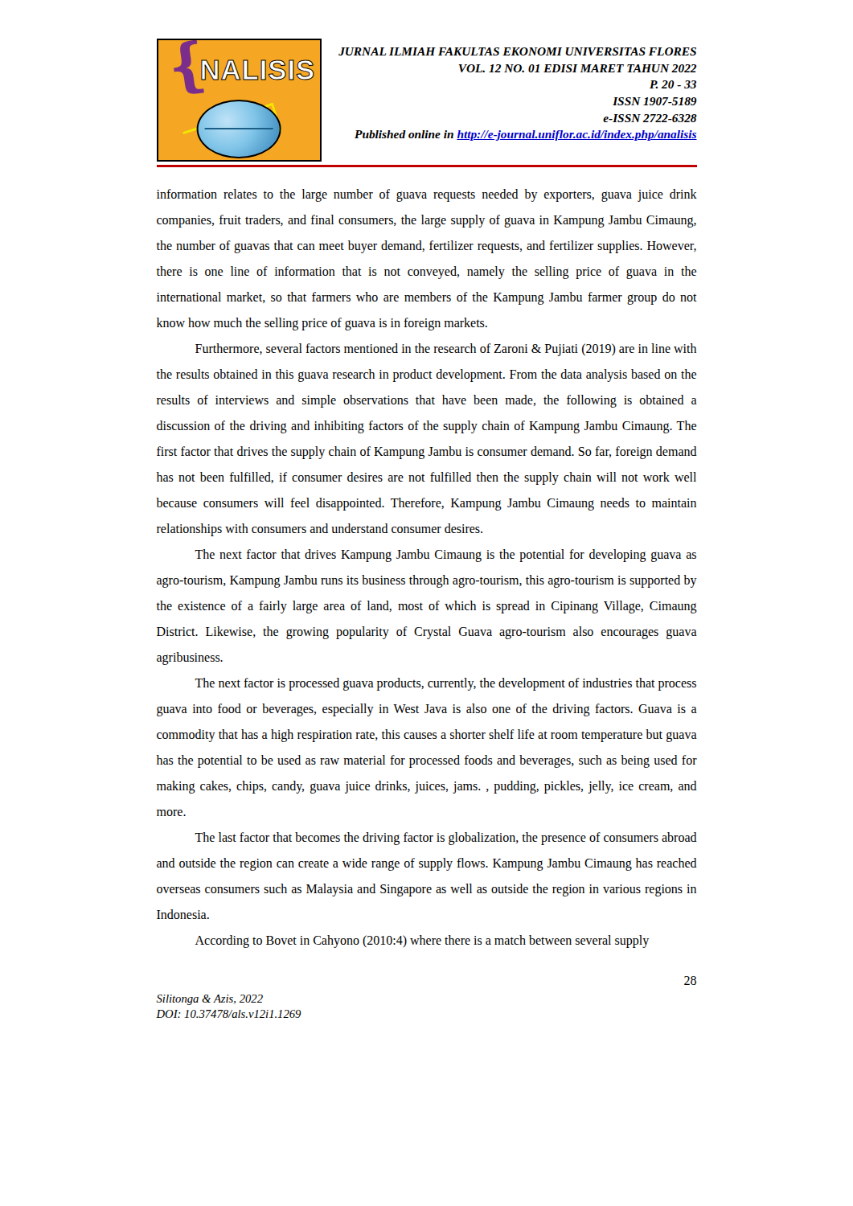❴ NALISIS
JURNAL ILMIAH FAKULTAS EKONOMI UNIVERSITAS FLORES VOL. 12 NO. 01 EDISI MARET TAHUN 2022 P. 20 - 33 ISSN 1907-5189 e-ISSN 2722-6328 Published online in http://e-journal.uniflor.ac.id/index.php/analisis
information relates to the large number of guava requests needed by exporters, guava juice drink companies, fruit traders, and final consumers, the large supply of guava in Kampung Jambu Cimaung, the number of guavas that can meet buyer demand, fertilizer requests, and fertilizer supplies. However, there is one line of information that is not conveyed, namely the selling price of guava in the international market, so that farmers who are members of the Kampung Jambu farmer group do not know how much the selling price of guava is in foreign markets.
Furthermore, several factors mentioned in the research of Zaroni & Pujiati (2019) are in line with the results obtained in this guava research in product development. From the data analysis based on the results of interviews and simple observations that have been made, the following is obtained a discussion of the driving and inhibiting factors of the supply chain of Kampung Jambu Cimaung. The first factor that drives the supply chain of Kampung Jambu is consumer demand. So far, foreign demand has not been fulfilled, if consumer desires are not fulfilled then the supply chain will not work well because consumers will feel disappointed. Therefore, Kampung Jambu Cimaung needs to maintain relationships with consumers and understand consumer desires.
The next factor that drives Kampung Jambu Cimaung is the potential for developing guava as agro-tourism, Kampung Jambu runs its business through agro-tourism, this agro-tourism is supported by the existence of a fairly large area of land, most of which is spread in Cipinang Village, Cimaung District. Likewise, the growing popularity of Crystal Guava agro-tourism also encourages guava agribusiness.
The next factor is processed guava products, currently, the development of industries that process guava into food or beverages, especially in West Java is also one of the driving factors. Guava is a commodity that has a high respiration rate, this causes a shorter shelf life at room temperature but guava has the potential to be used as raw material for processed foods and beverages, such as being used for making cakes, chips, candy, guava juice drinks, juices, jams. , pudding, pickles, jelly, ice cream, and more.
The last factor that becomes the driving factor is globalization, the presence of consumers abroad and outside the region can create a wide range of supply flows. Kampung Jambu Cimaung has reached overseas consumers such as Malaysia and Singapore as well as outside the region in various regions in Indonesia.
According to Bovet in Cahyono (2010:4) where there is a match between several supply
28
Silitonga & Azis, 2022
DOI: 10.37478/als.v12i1.1269